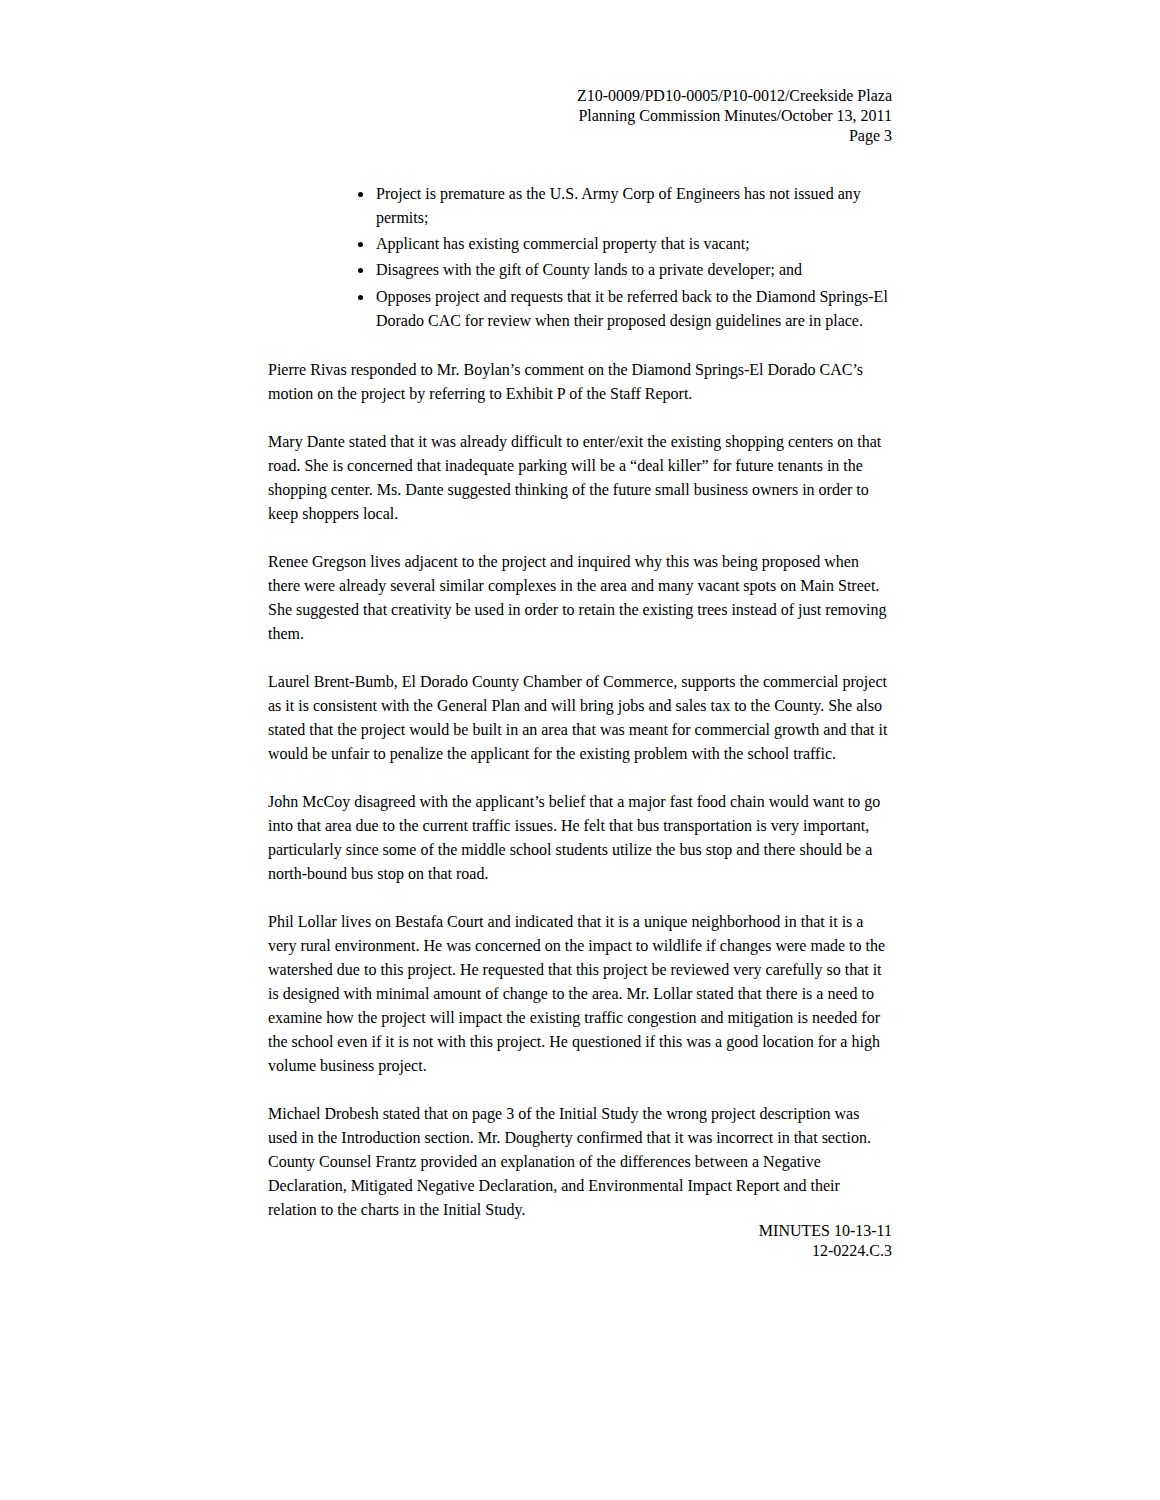Z10-0009/PD10-0005/P10-0012/Creekside Plaza
Planning Commission Minutes/October 13, 2011
Page 3
Project is premature as the U.S. Army Corp of Engineers has not issued any permits;
Applicant has existing commercial property that is vacant;
Disagrees with the gift of County lands to a private developer; and
Opposes project and requests that it be referred back to the Diamond Springs-El Dorado CAC for review when their proposed design guidelines are in place.
Pierre Rivas responded to Mr. Boylan’s comment on the Diamond Springs-El Dorado CAC’s motion on the project by referring to Exhibit P of the Staff Report.
Mary Dante stated that it was already difficult to enter/exit the existing shopping centers on that road. She is concerned that inadequate parking will be a “deal killer” for future tenants in the shopping center. Ms. Dante suggested thinking of the future small business owners in order to keep shoppers local.
Renee Gregson lives adjacent to the project and inquired why this was being proposed when there were already several similar complexes in the area and many vacant spots on Main Street. She suggested that creativity be used in order to retain the existing trees instead of just removing them.
Laurel Brent-Bumb, El Dorado County Chamber of Commerce, supports the commercial project as it is consistent with the General Plan and will bring jobs and sales tax to the County. She also stated that the project would be built in an area that was meant for commercial growth and that it would be unfair to penalize the applicant for the existing problem with the school traffic.
John McCoy disagreed with the applicant’s belief that a major fast food chain would want to go into that area due to the current traffic issues. He felt that bus transportation is very important, particularly since some of the middle school students utilize the bus stop and there should be a north-bound bus stop on that road.
Phil Lollar lives on Bestafa Court and indicated that it is a unique neighborhood in that it is a very rural environment. He was concerned on the impact to wildlife if changes were made to the watershed due to this project. He requested that this project be reviewed very carefully so that it is designed with minimal amount of change to the area. Mr. Lollar stated that there is a need to examine how the project will impact the existing traffic congestion and mitigation is needed for the school even if it is not with this project. He questioned if this was a good location for a high volume business project.
Michael Drobesh stated that on page 3 of the Initial Study the wrong project description was used in the Introduction section. Mr. Dougherty confirmed that it was incorrect in that section. County Counsel Frantz provided an explanation of the differences between a Negative Declaration, Mitigated Negative Declaration, and Environmental Impact Report and their relation to the charts in the Initial Study.
MINUTES 10-13-11
12-0224.C.3